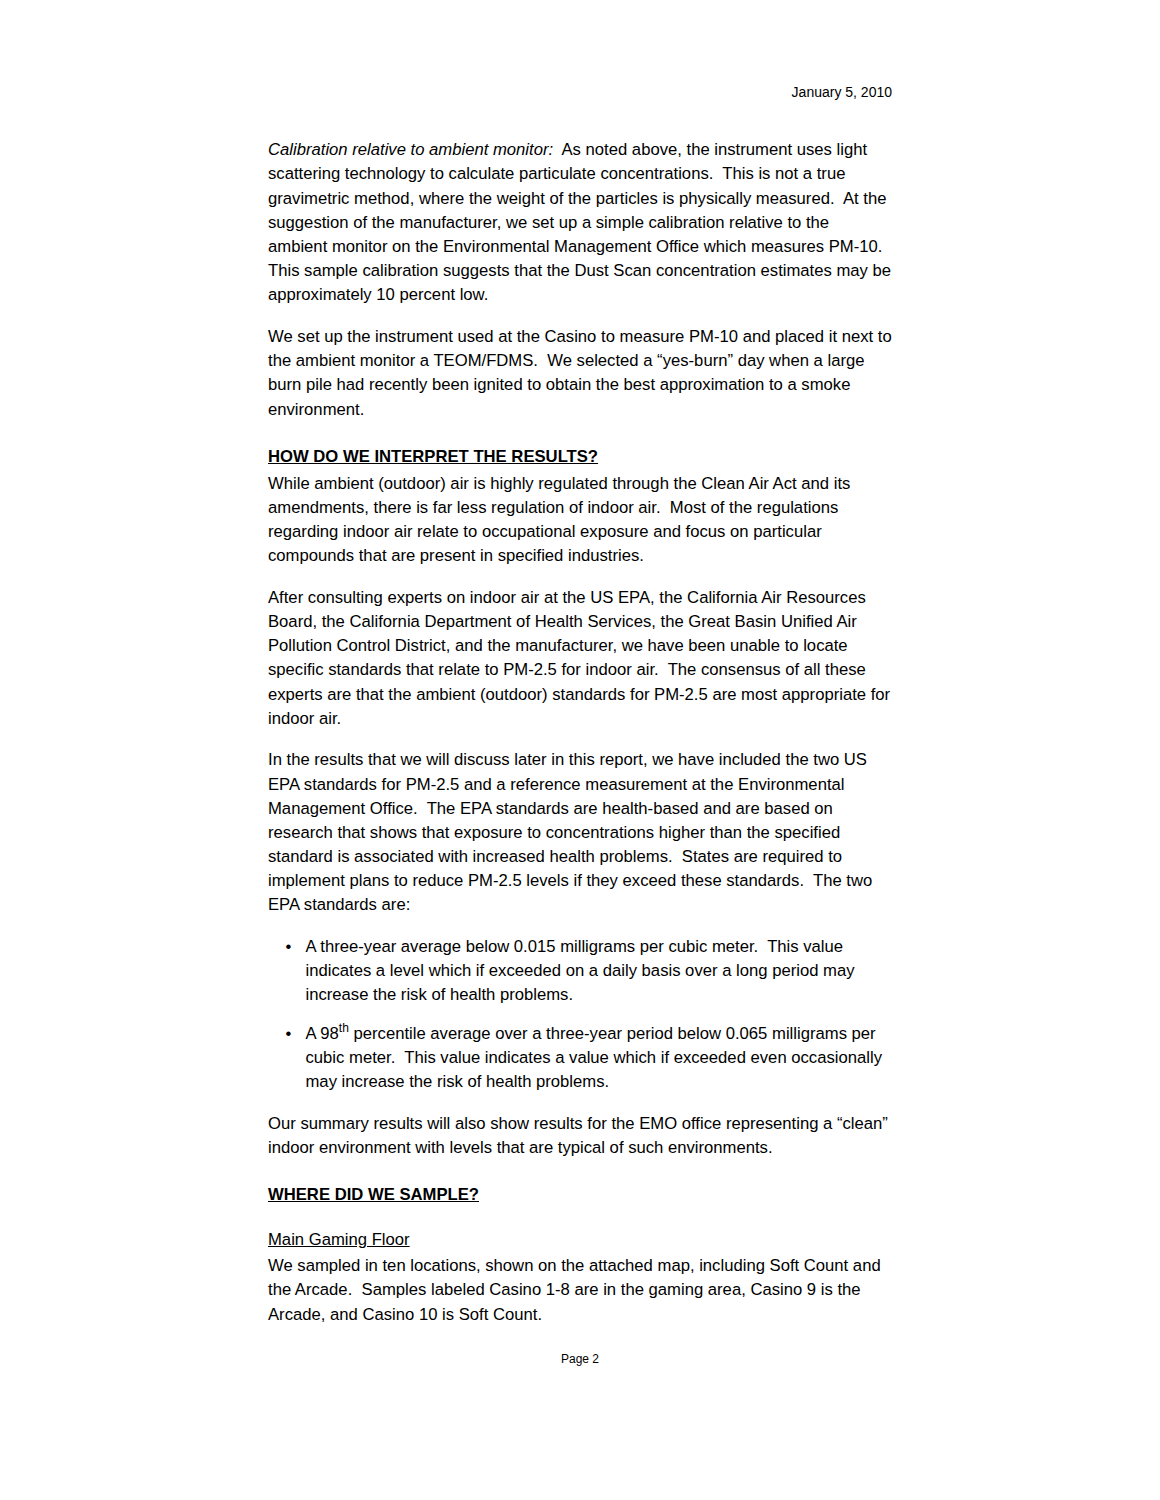January 5, 2010
Calibration relative to ambient monitor: As noted above, the instrument uses light scattering technology to calculate particulate concentrations. This is not a true gravimetric method, where the weight of the particles is physically measured. At the suggestion of the manufacturer, we set up a simple calibration relative to the ambient monitor on the Environmental Management Office which measures PM-10. This sample calibration suggests that the Dust Scan concentration estimates may be approximately 10 percent low.
We set up the instrument used at the Casino to measure PM-10 and placed it next to the ambient monitor a TEOM/FDMS. We selected a “yes-burn” day when a large burn pile had recently been ignited to obtain the best approximation to a smoke environment.
How do we interpret the results?
While ambient (outdoor) air is highly regulated through the Clean Air Act and its amendments, there is far less regulation of indoor air. Most of the regulations regarding indoor air relate to occupational exposure and focus on particular compounds that are present in specified industries.
After consulting experts on indoor air at the US EPA, the California Air Resources Board, the California Department of Health Services, the Great Basin Unified Air Pollution Control District, and the manufacturer, we have been unable to locate specific standards that relate to PM-2.5 for indoor air. The consensus of all these experts are that the ambient (outdoor) standards for PM-2.5 are most appropriate for indoor air.
In the results that we will discuss later in this report, we have included the two US EPA standards for PM-2.5 and a reference measurement at the Environmental Management Office. The EPA standards are health-based and are based on research that shows that exposure to concentrations higher than the specified standard is associated with increased health problems. States are required to implement plans to reduce PM-2.5 levels if they exceed these standards. The two EPA standards are:
A three-year average below 0.015 milligrams per cubic meter. This value indicates a level which if exceeded on a daily basis over a long period may increase the risk of health problems.
A 98th percentile average over a three-year period below 0.065 milligrams per cubic meter. This value indicates a value which if exceeded even occasionally may increase the risk of health problems.
Our summary results will also show results for the EMO office representing a “clean” indoor environment with levels that are typical of such environments.
Where did we sample?
Main Gaming Floor
We sampled in ten locations, shown on the attached map, including Soft Count and the Arcade. Samples labeled Casino 1-8 are in the gaming area, Casino 9 is the Arcade, and Casino 10 is Soft Count.
Page 2